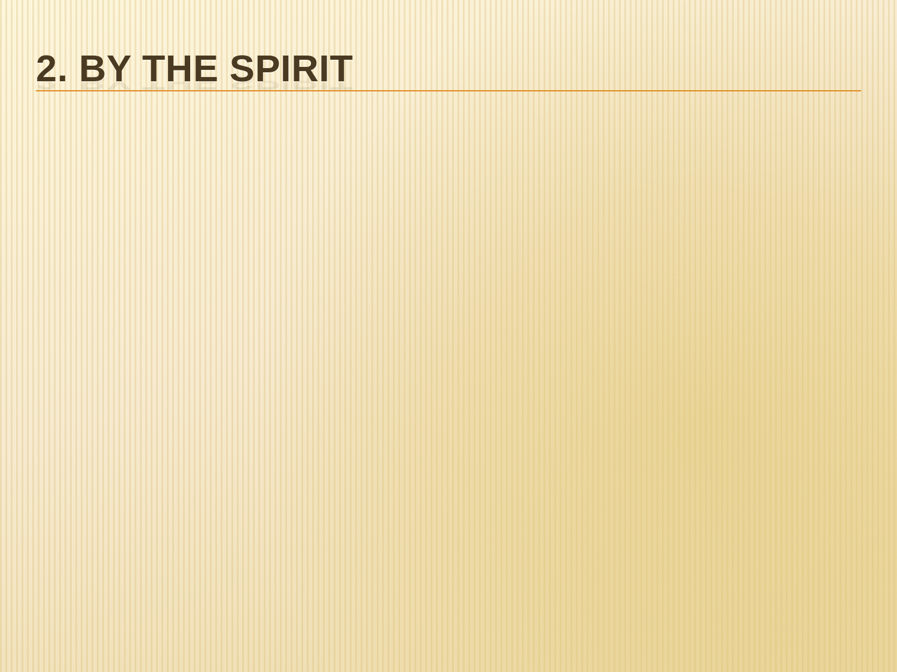2. By the Spirit
2. By the Spirit